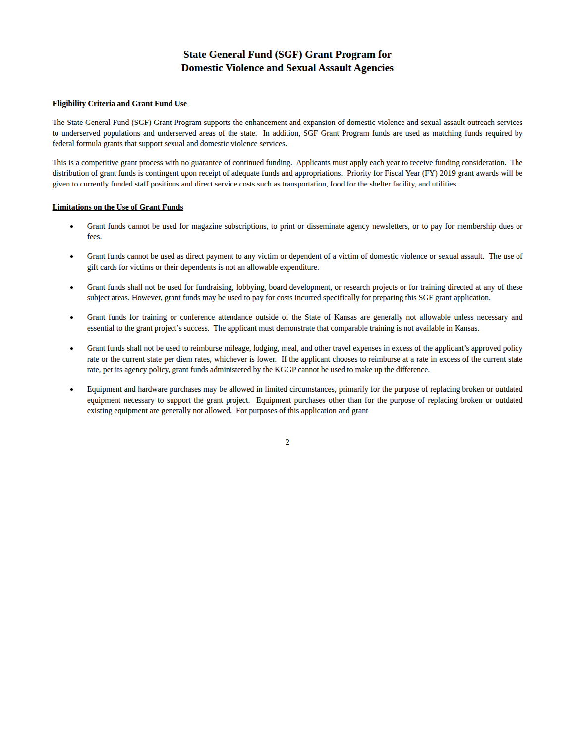State General Fund (SGF) Grant Program for
Domestic Violence and Sexual Assault Agencies
Eligibility Criteria and Grant Fund Use
The State General Fund (SGF) Grant Program supports the enhancement and expansion of domestic violence and sexual assault outreach services to underserved populations and underserved areas of the state. In addition, SGF Grant Program funds are used as matching funds required by federal formula grants that support sexual and domestic violence services.
This is a competitive grant process with no guarantee of continued funding. Applicants must apply each year to receive funding consideration. The distribution of grant funds is contingent upon receipt of adequate funds and appropriations. Priority for Fiscal Year (FY) 2019 grant awards will be given to currently funded staff positions and direct service costs such as transportation, food for the shelter facility, and utilities.
Limitations on the Use of Grant Funds
Grant funds cannot be used for magazine subscriptions, to print or disseminate agency newsletters, or to pay for membership dues or fees.
Grant funds cannot be used as direct payment to any victim or dependent of a victim of domestic violence or sexual assault. The use of gift cards for victims or their dependents is not an allowable expenditure.
Grant funds shall not be used for fundraising, lobbying, board development, or research projects or for training directed at any of these subject areas. However, grant funds may be used to pay for costs incurred specifically for preparing this SGF grant application.
Grant funds for training or conference attendance outside of the State of Kansas are generally not allowable unless necessary and essential to the grant project’s success. The applicant must demonstrate that comparable training is not available in Kansas.
Grant funds shall not be used to reimburse mileage, lodging, meal, and other travel expenses in excess of the applicant’s approved policy rate or the current state per diem rates, whichever is lower. If the applicant chooses to reimburse at a rate in excess of the current state rate, per its agency policy, grant funds administered by the KGGP cannot be used to make up the difference.
Equipment and hardware purchases may be allowed in limited circumstances, primarily for the purpose of replacing broken or outdated equipment necessary to support the grant project. Equipment purchases other than for the purpose of replacing broken or outdated existing equipment are generally not allowed. For purposes of this application and grant
2